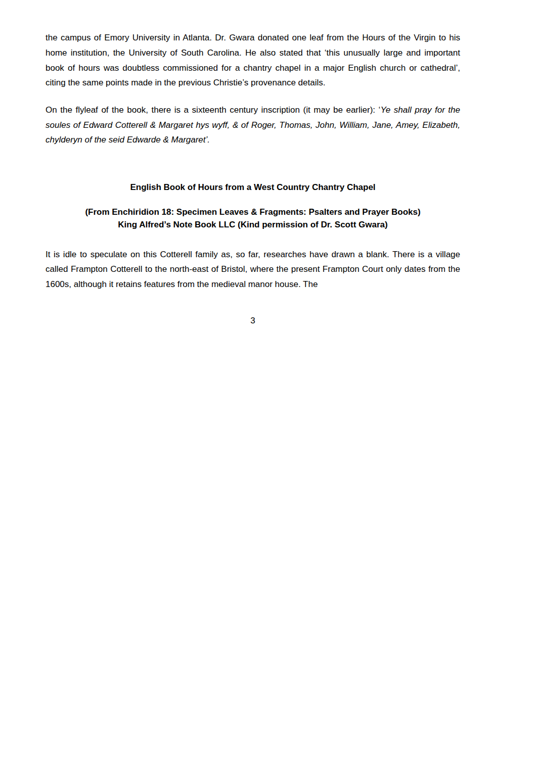the campus of Emory University in Atlanta. Dr. Gwara donated one leaf from the Hours of the Virgin to his home institution, the University of South Carolina. He also stated that ‘this unusually large and important book of hours was doubtless commissioned for a chantry chapel in a major English church or cathedral’, citing the same points made in the previous Christie’s provenance details.
On the flyleaf of the book, there is a sixteenth century inscription (it may be earlier): ‘Ye shall pray for the soules of Edward Cotterell & Margaret hys wyff, & of Roger, Thomas, John, William, Jane, Amey, Elizabeth, chylderyn of the seid Edwarde & Margaret’.
English Book of Hours from a West Country Chantry Chapel
(From Enchiridion 18: Specimen Leaves & Fragments: Psalters and Prayer Books)
King Alfred’s Note Book LLC (Kind permission of Dr. Scott Gwara)
It is idle to speculate on this Cotterell family as, so far, researches have drawn a blank. There is a village called Frampton Cotterell to the north-east of Bristol, where the present Frampton Court only dates from the 1600s, although it retains features from the medieval manor house. The
3